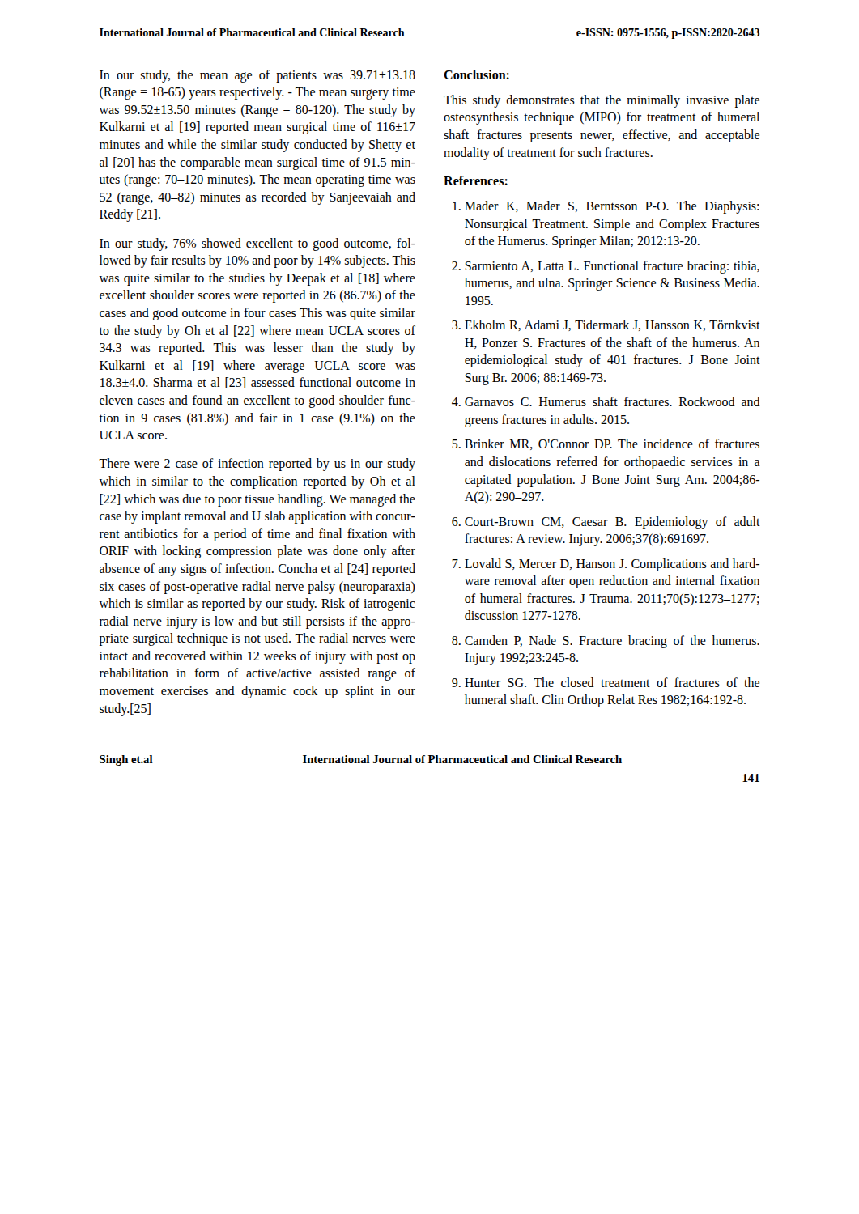International Journal of Pharmaceutical and Clinical Research
e-ISSN: 0975-1556, p-ISSN:2820-2643
In our study, the mean age of patients was 39.71±13.18 (Range = 18-65) years respectively. - The mean surgery time was 99.52±13.50 minutes (Range = 80-120). The study by Kulkarni et al [19] reported mean surgical time of 116±17 minutes and while the similar study conducted by Shetty et al [20] has the comparable mean surgical time of 91.5 minutes (range: 70–120 minutes). The mean operating time was 52 (range, 40–82) minutes as recorded by Sanjeevaiah and Reddy [21].
In our study, 76% showed excellent to good outcome, followed by fair results by 10% and poor by 14% subjects. This was quite similar to the studies by Deepak et al [18] where excellent shoulder scores were reported in 26 (86.7%) of the cases and good outcome in four cases This was quite similar to the study by Oh et al [22] where mean UCLA scores of 34.3 was reported. This was lesser than the study by Kulkarni et al [19] where average UCLA score was 18.3±4.0. Sharma et al [23] assessed functional outcome in eleven cases and found an excellent to good shoulder function in 9 cases (81.8%) and fair in 1 case (9.1%) on the UCLA score.
There were 2 case of infection reported by us in our study which in similar to the complication reported by Oh et al [22] which was due to poor tissue handling. We managed the case by implant removal and U slab application with concurrent antibiotics for a period of time and final fixation with ORIF with locking compression plate was done only after absence of any signs of infection. Concha et al [24] reported six cases of post-operative radial nerve palsy (neuroparaxia) which is similar as reported by our study. Risk of iatrogenic radial nerve injury is low and but still persists if the appropriate surgical technique is not used. The radial nerves were intact and recovered within 12 weeks of injury with post op rehabilitation in form of active/active assisted range of movement exercises and dynamic cock up splint in our study.[25]
Conclusion:
This study demonstrates that the minimally invasive plate osteosynthesis technique (MIPO) for treatment of humeral shaft fractures presents newer, effective, and acceptable modality of treatment for such fractures.
References:
Mader K, Mader S, Berntsson P-O. The Diaphysis: Nonsurgical Treatment. Simple and Complex Fractures of the Humerus. Springer Milan; 2012:13-20.
Sarmiento A, Latta L. Functional fracture bracing: tibia, humerus, and ulna. Springer Science & Business Media. 1995.
Ekholm R, Adami J, Tidermark J, Hansson K, Törnkvist H, Ponzer S. Fractures of the shaft of the humerus. An epidemiological study of 401 fractures. J Bone Joint Surg Br. 2006; 88:1469-73.
Garnavos C. Humerus shaft fractures. Rockwood and greens fractures in adults. 2015.
Brinker MR, O'Connor DP. The incidence of fractures and dislocations referred for orthopaedic services in a capitated population. J Bone Joint Surg Am. 2004;86-A(2): 290–297.
Court-Brown CM, Caesar B. Epidemiology of adult fractures: A review. Injury. 2006;37(8):691697.
Lovald S, Mercer D, Hanson J. Complications and hardware removal after open reduction and internal fixation of humeral fractures. J Trauma. 2011;70(5):1273–1277; discussion 1277-1278.
Camden P, Nade S. Fracture bracing of the humerus. Injury 1992;23:245-8.
Hunter SG. The closed treatment of fractures of the humeral shaft. Clin Orthop Relat Res 1982;164:192-8.
Singh et.al
International Journal of Pharmaceutical and Clinical Research
141